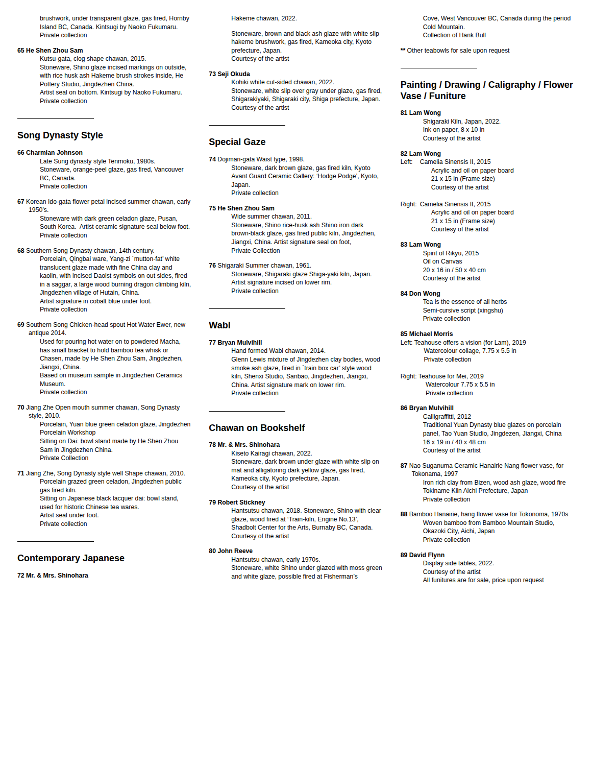brushwork, under transparent glaze, gas fired, Hornby Island BC, Canada. Kintsugi by Naoko Fukumaru.
Private collection
65 He Shen Zhou Sam Kutsu-gata, clog shape chawan, 2015.
Stoneware, Shino glaze incised markings on outside, with rice husk ash Hakeme brush strokes inside, He Pottery Studio, Jingdezhen China.
Artist seal on bottom. Kintsugi by Naoko Fukumaru.
Private collection
Song Dynasty Style
66 Charmian Johnson Late Sung dynasty style Tenmoku, 1980s.
Stoneware, orange-peel glaze, gas fired, Vancouver BC, Canada.
Private collection
67 Korean Ido-gata flower petal incised summer chawan, early 1950’s. Stoneware with dark green celadon glaze, Pusan, South Korea. Artist ceramic signature seal below foot.
Private collection
68 Southern Song Dynasty chawan, 14th century. Porcelain, Qingbai ware, Yang-zi ´mutton-fat’ white translucent glaze made with fine China clay and kaolin, with incised Daoist symbols on out sides, fired in a saggar, a large wood burning dragon climbing kiln, Jingdezhen village of Hutain, China.
Artist signature in cobalt blue under foot.
Private collection
69 Southern Song Chicken-head spout Hot Water Ewer, new antique 2014. Used for pouring hot water on to powdered Macha, has small bracket to hold bamboo tea whisk or Chasen, made by He Shen Zhou Sam, Jingdezhen, Jiangxi, China.
Based on museum sample in Jingdezhen Ceramics Museum.
Private collection
70 Jiang Zhe Open mouth summer chawan, Song Dynasty style, 2010. Porcelain, Yuan blue green celadon glaze, Jingdezhen Porcelain Workshop
Sitting on Dai: bowl stand made by He Shen Zhou Sam in Jingdezhen China.
Private Collection
71 Jiang Zhe, Song Dynasty style well Shape chawan, 2010. Porcelain grazed green celadon, Jingdezhen public gas fired kiln.
Sitting on Japanese black lacquer dai: bowl stand, used for historic Chinese tea wares.
Artist seal under foot.
Private collection
Contemporary Japanese
72 Mr. & Mrs. Shinohara Hakeme chawan, 2022.
Stoneware, brown and black ash glaze with white slip hakeme brushwork, gas fired, Kameoka city, Kyoto prefecture, Japan.
Courtesy of the artist
73 Seji Okuda Kohiki white cut-sided chawan, 2022.
Stoneware, white slip over gray under glaze, gas fired, Shigarakiyaki, Shigaraki city, Shiga prefecture, Japan.
Courtesy of the artist
Special Gaze
74 Dojimari-gata Waist type, 1998. Stoneware, dark brown glaze, gas fired kiln, Kyoto Avant Guard Ceramic Gallery: ‘Hodge Podge’, Kyoto, Japan.
Private collection
75 He Shen Zhou Sam Wide summer chawan, 2011.
Stoneware, Shino rice-husk ash Shino iron dark brown-black glaze, gas fired public kiln, Jingdezhen, Jiangxi, China. Artist signature seal on foot,
Private Collection
76 Shigaraki Summer chawan, 1961. Stoneware, Shigaraki glaze Shiga-yaki kiln, Japan.
Artist signature incised on lower rim.
Private collection
Wabi
77 Bryan Mulvihill Hand formed Wabi chawan, 2014.
Glenn Lewis mixture of Jingdezhen clay bodies, wood smoke ash glaze, fired in `train box car’ style wood kiln, Shenxi Studio, Sanbao, Jingdezhen, Jiangxi, China. Artist signature mark on lower rim.
Private collection
Chawan on Bookshelf
78 Mr. & Mrs. Shinohara Kiseto Kairagi chawan, 2022.
Stoneware, dark brown under glaze with white slip on mat and alligatoring dark yellow glaze, gas fired, Kameoka city, Kyoto prefecture, Japan.
Courtesy of the artist
79 Robert Stickney Hantsutsu chawan, 2018. Stoneware, Shino with clear glaze, wood fired at ‘Train-kiln, Engine No.13’, Shadbolt Center for the Arts, Burnaby BC, Canada.
Courtesy of the artist
80 John Reeve Hantsutsu chawan, early 1970s.
Stoneware, white Shino under glazed with moss green and white glaze, possible fired at Fisherman’s
Cove, West Vancouver BC, Canada during the period Cold Mountain.
Collection of Hank Bull
** Other teabowls for sale upon request
Painting / Drawing / Caligraphy / Flower Vase / Funiture
81 Lam Wong Shigaraki Kiln, Japan, 2022.
Ink on paper, 8 x 10 in
Courtesy of the artist
82 Lam Wong Left: Camelia Sinensis II, 2015
Acrylic and oil on paper board
21 x 15 in (Frame size)
Courtesy of the artist
Right: Camelia Sinensis II, 2015
Acrylic and oil on paper board
21 x 15 in (Frame size)
Courtesy of the artist
83 Lam Wong Spirit of Rikyu, 2015
Oil on Canvas
20 x 16 in / 50 x 40 cm
Courtesy of the artist
84 Don Wong Tea is the essence of all herbs
Semi-cursive script (xingshu)
Private collection
85 Michael Morris Left: Teahouse offers a vision (for Lam), 2019
Watercolour collage, 7.75 x 5.5 in
Private collection
Right: Teahouse for Mei, 2019
Watercolour 7.75 x 5.5 in
Private collection
86 Bryan Mulvihill Calligraffitti, 2012
Traditional Yuan Dynasty blue glazes on porcelain panel, Tao Yuan Studio, Jingdezen, Jiangxi, China
16 x 19 in / 40 x 48 cm
Courtesy of the artist
87 Nao Suganuma Ceramic Hanairie Nang flower vase, for Tokonama, 1997 Iron rich clay from Bizen, wood ash glaze, wood fire Tokiname Kiln Aichi Prefecture, Japan
Private collection
88 Bamboo Hanairie, hang flower vase for Tokonoma, 1970s Woven bamboo from Bamboo Mountain Studio, Okazoki City, Aichi, Japan
Private collection
89 David Flynn Display side tables, 2022.
Courtesy of the artist
All funitures are for sale, price upon request